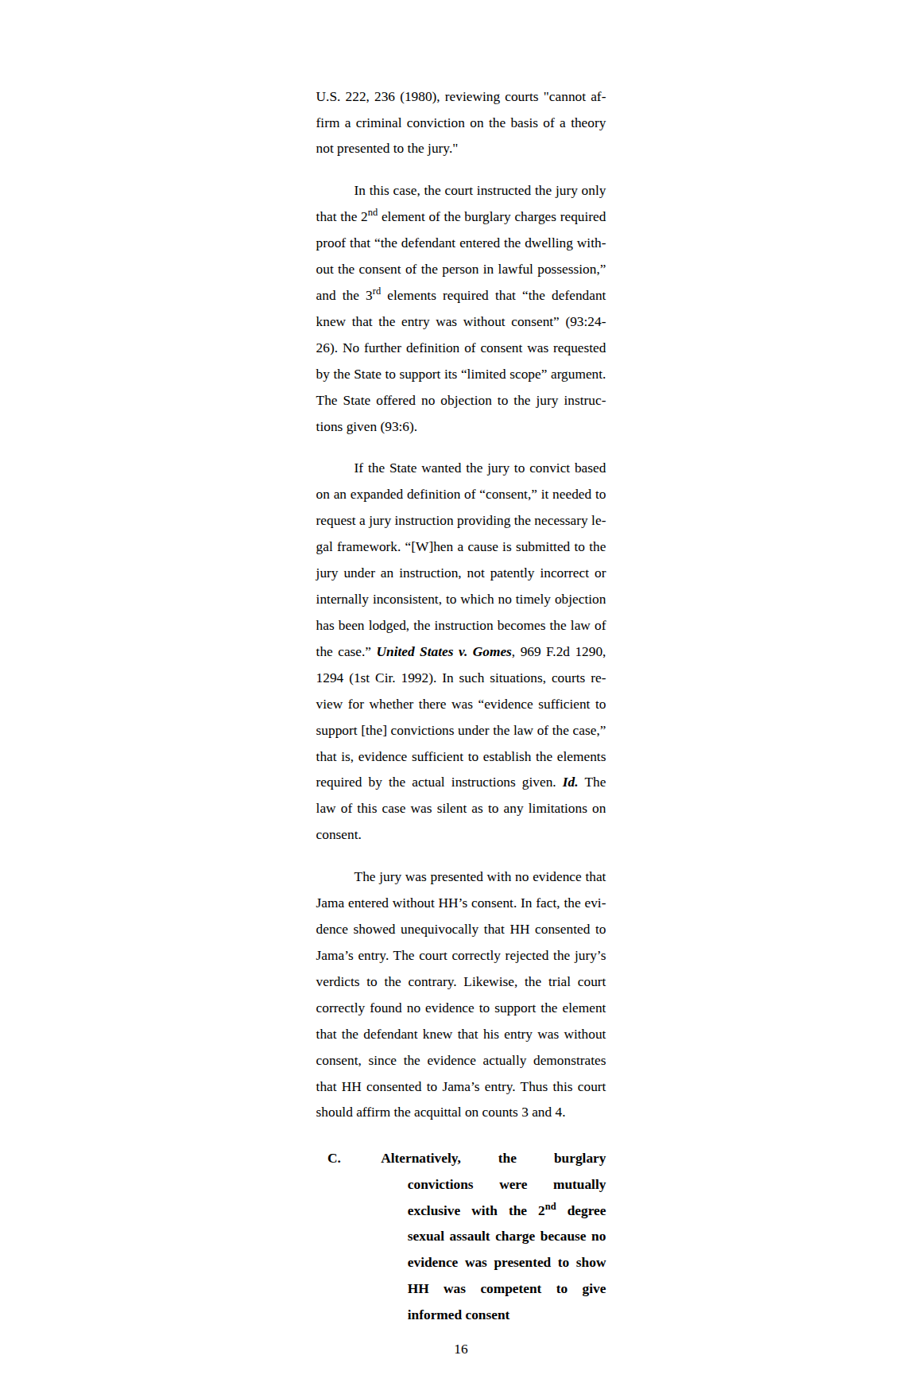U.S. 222, 236 (1980), reviewing courts "cannot affirm a criminal conviction on the basis of a theory not presented to the jury."
In this case, the court instructed the jury only that the 2nd element of the burglary charges required proof that “the defendant entered the dwelling without the consent of the person in lawful possession,” and the 3rd elements required that “the defendant knew that the entry was without consent” (93:24-26). No further definition of consent was requested by the State to support its “limited scope” argument. The State offered no objection to the jury instructions given (93:6).
If the State wanted the jury to convict based on an expanded definition of “consent,” it needed to request a jury instruction providing the necessary legal framework. “[W]hen a cause is submitted to the jury under an instruction, not patently incorrect or internally inconsistent, to which no timely objection has been lodged, the instruction becomes the law of the case.” United States v. Gomes, 969 F.2d 1290, 1294 (1st Cir. 1992). In such situations, courts review for whether there was “evidence sufficient to support [the] convictions under the law of the case,” that is, evidence sufficient to establish the elements required by the actual instructions given. Id. The law of this case was silent as to any limitations on consent.
The jury was presented with no evidence that Jama entered without HH’s consent. In fact, the evidence showed unequivocally that HH consented to Jama’s entry. The court correctly rejected the jury’s verdicts to the contrary. Likewise, the trial court correctly found no evidence to support the element that the defendant knew that his entry was without consent, since the evidence actually demonstrates that HH consented to Jama’s entry. Thus this court should affirm the acquittal on counts 3 and 4.
C. Alternatively, the burglary convictions were mutually exclusive with the 2nd degree sexual assault charge because no evidence was presented to show HH was competent to give informed consent
16